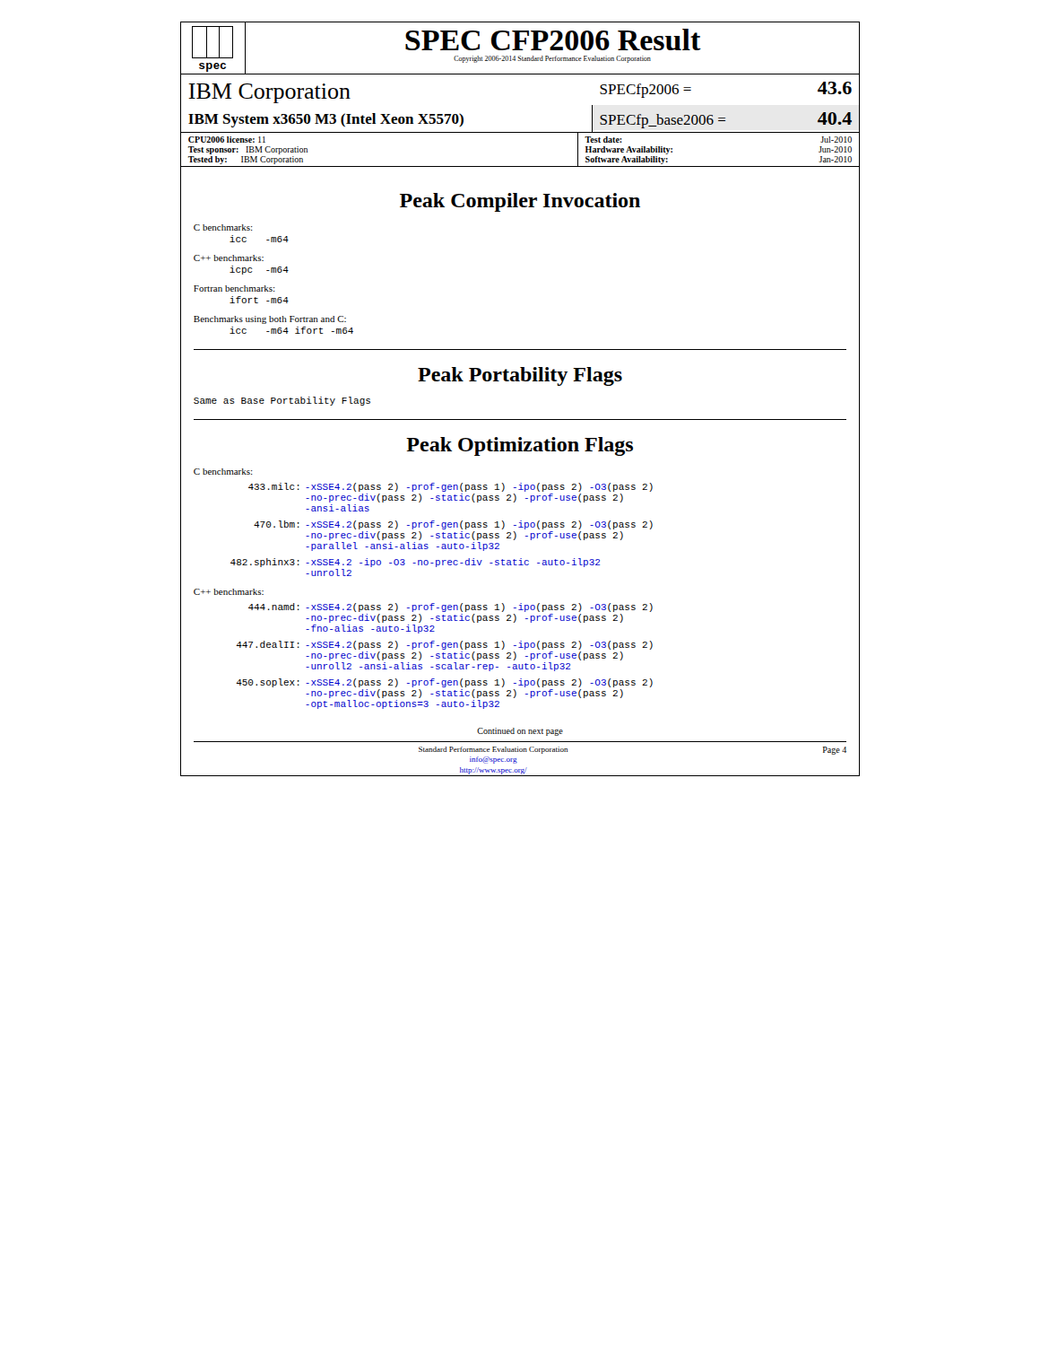spec
SPEC CFP2006 Result
Copyright 2006-2014 Standard Performance Evaluation Corporation
IBM Corporation
SPECfp2006 = 43.6
IBM System x3650 M3 (Intel Xeon X5570)
SPECfp_base2006 = 40.4
CPU2006 license: 11
Test sponsor: IBM Corporation
Tested by: IBM Corporation
Test date: Jul-2010
Hardware Availability: Jun-2010
Software Availability: Jan-2010
Peak Compiler Invocation
C benchmarks:
icc   -m64
C++ benchmarks:
icpc  -m64
Fortran benchmarks:
ifort -m64
Benchmarks using both Fortran and C:
icc   -m64 ifort -m64
Peak Portability Flags
Same as Base Portability Flags
Peak Optimization Flags
C benchmarks:
433.milc:
-xSSE4.2(pass 2) -prof-gen(pass 1) -ipo(pass 2) -O3(pass 2)
-no-prec-div(pass 2) -static(pass 2) -prof-use(pass 2)
-ansi-alias
470.lbm:
-xSSE4.2(pass 2) -prof-gen(pass 1) -ipo(pass 2) -O3(pass 2)
-no-prec-div(pass 2) -static(pass 2) -prof-use(pass 2)
-parallel -ansi-alias -auto-ilp32
482.sphinx3:
-xSSE4.2 -ipo -O3 -no-prec-div -static -auto-ilp32
-unroll2
C++ benchmarks:
444.namd:
-xSSE4.2(pass 2) -prof-gen(pass 1) -ipo(pass 2) -O3(pass 2)
-no-prec-div(pass 2) -static(pass 2) -prof-use(pass 2)
-fno-alias -auto-ilp32
447.dealII:
-xSSE4.2(pass 2) -prof-gen(pass 1) -ipo(pass 2) -O3(pass 2)
-no-prec-div(pass 2) -static(pass 2) -prof-use(pass 2)
-unroll2 -ansi-alias -scalar-rep- -auto-ilp32
450.soplex:
-xSSE4.2(pass 2) -prof-gen(pass 1) -ipo(pass 2) -O3(pass 2)
-no-prec-div(pass 2) -static(pass 2) -prof-use(pass 2)
-opt-malloc-options=3 -auto-ilp32
Continued on next page
Standard Performance Evaluation Corporation
info@spec.org
http://www.spec.org/
Page 4